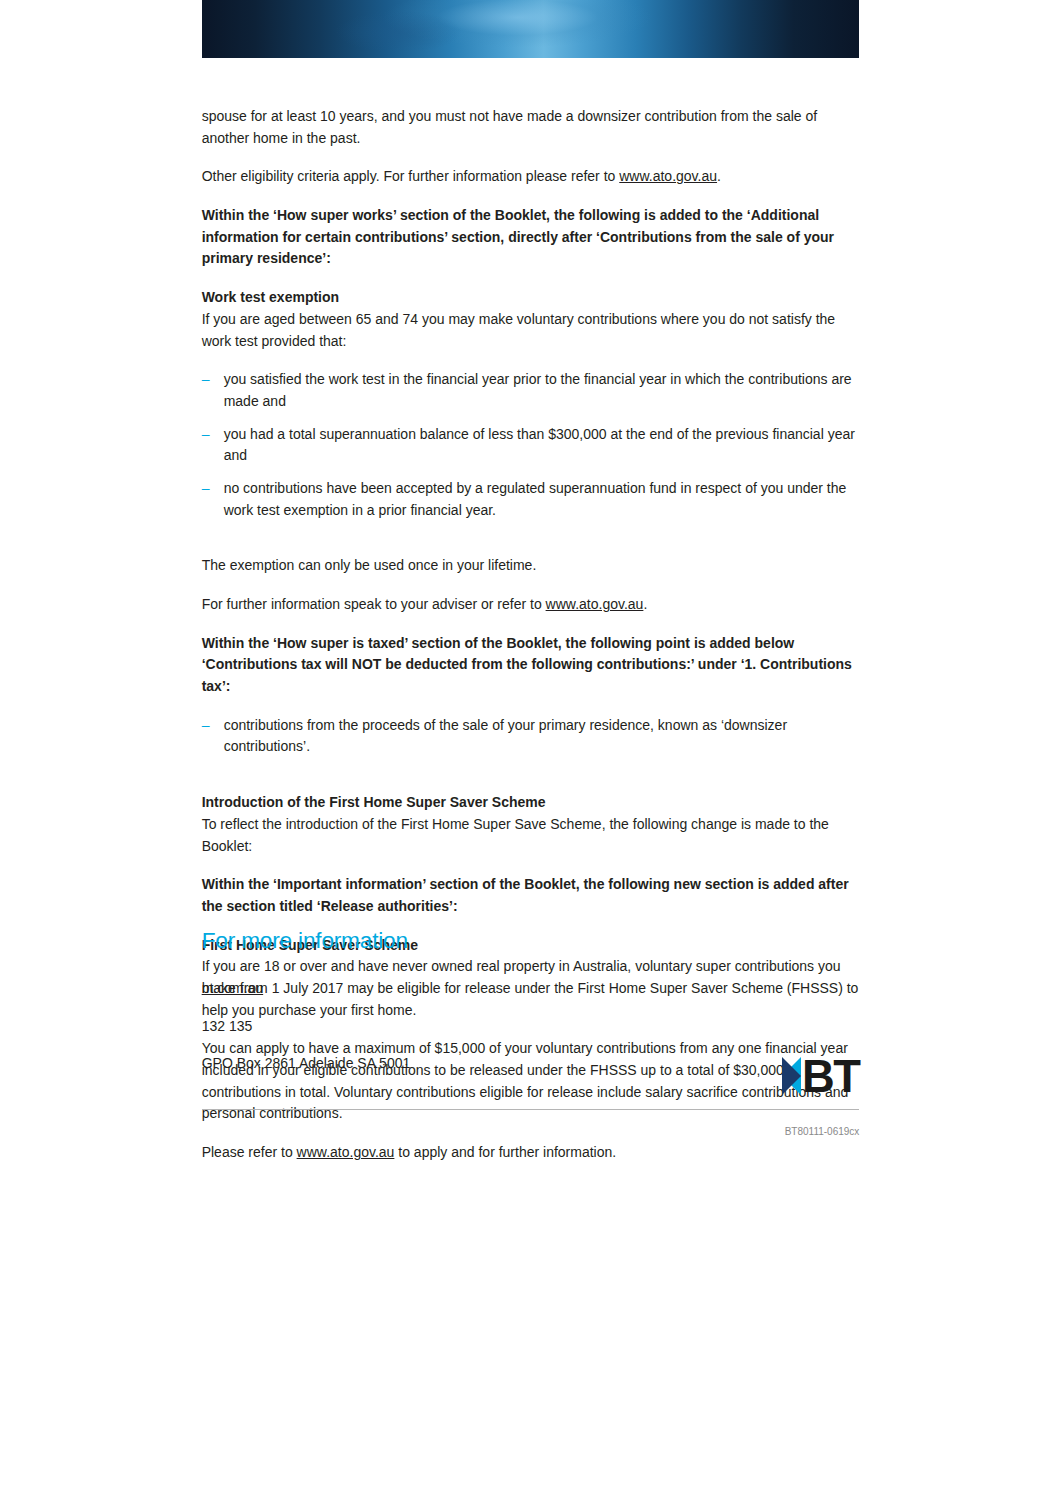spouse for at least 10 years, and you must not have made a downsizer contribution from the sale of another home in the past.
Other eligibility criteria apply. For further information please refer to www.ato.gov.au.
Within the ‘How super works’ section of the Booklet, the following is added to the ‘Additional information for certain contributions’ section, directly after ‘Contributions from the sale of your primary residence’:
Work test exemption
If you are aged between 65 and 74 you may make voluntary contributions where you do not satisfy the work test provided that:
you satisfied the work test in the financial year prior to the financial year in which the contributions are made and
you had a total superannuation balance of less than $300,000 at the end of the previous financial year and
no contributions have been accepted by a regulated superannuation fund in respect of you under the work test exemption in a prior financial year.
The exemption can only be used once in your lifetime.
For further information speak to your adviser or refer to www.ato.gov.au.
Within the ‘How super is taxed’ section of the Booklet, the following point is added below ‘Contributions tax will NOT be deducted from the following contributions:’ under ‘1. Contributions tax’:
contributions from the proceeds of the sale of your primary residence, known as ‘downsizer contributions’.
Introduction of the First Home Super Saver Scheme
To reflect the introduction of the First Home Super Save Scheme, the following change is made to the Booklet:
Within the ‘Important information’ section of the Booklet, the following new section is added after the section titled ‘Release authorities’:
First Home Super Saver Scheme
If you are 18 or over and have never owned real property in Australia, voluntary super contributions you make from 1 July 2017 may be eligible for release under the First Home Super Saver Scheme (FHSSS) to help you purchase your first home.
You can apply to have a maximum of $15,000 of your voluntary contributions from any one financial year included in your eligible contributions to be released under the FHSSS up to a total of $30,000 contributions in total. Voluntary contributions eligible for release include salary sacrifice contributions and personal contributions.
Please refer to www.ato.gov.au to apply and for further information.
For more information
bt.com.au
132 135
GPO Box 2861 Adelaide SA 5001
BT
BT80111-0619cx